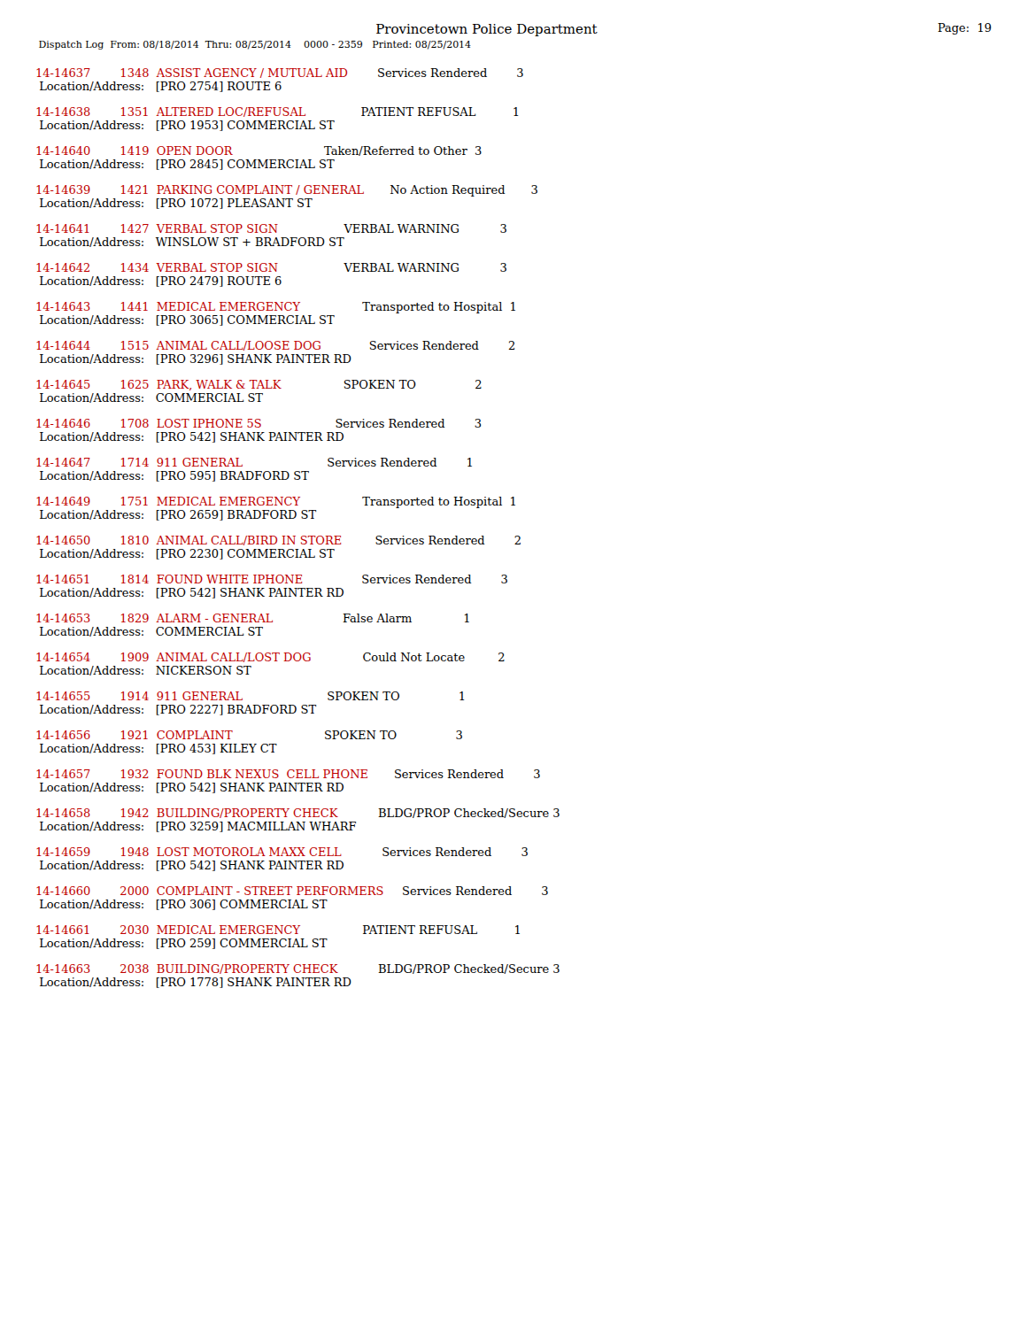Page: 19 Provincetown Police Department
Dispatch Log From: 08/18/2014 Thru: 08/25/2014 0000 - 2359 Printed: 08/25/2014
14-14637 1348 ASSIST AGENCY / MUTUAL AID Services Rendered 3
Location/Address: [PRO 2754] ROUTE 6
14-14638 1351 ALTERED LOC/REFUSAL PATIENT REFUSAL 1
Location/Address: [PRO 1953] COMMERCIAL ST
14-14640 1419 OPEN DOOR Taken/Referred to Other 3
Location/Address: [PRO 2845] COMMERCIAL ST
14-14639 1421 PARKING COMPLAINT / GENERAL No Action Required 3
Location/Address: [PRO 1072] PLEASANT ST
14-14641 1427 VERBAL STOP SIGN VERBAL WARNING 3
Location/Address: WINSLOW ST + BRADFORD ST
14-14642 1434 VERBAL STOP SIGN VERBAL WARNING 3
Location/Address: [PRO 2479] ROUTE 6
14-14643 1441 MEDICAL EMERGENCY Transported to Hospital 1
Location/Address: [PRO 3065] COMMERCIAL ST
14-14644 1515 ANIMAL CALL/LOOSE DOG Services Rendered 2
Location/Address: [PRO 3296] SHANK PAINTER RD
14-14645 1625 PARK, WALK & TALK SPOKEN TO 2
Location/Address: COMMERCIAL ST
14-14646 1708 LOST IPHONE 5S Services Rendered 3
Location/Address: [PRO 542] SHANK PAINTER RD
14-14647 1714 911 GENERAL Services Rendered 1
Location/Address: [PRO 595] BRADFORD ST
14-14649 1751 MEDICAL EMERGENCY Transported to Hospital 1
Location/Address: [PRO 2659] BRADFORD ST
14-14650 1810 ANIMAL CALL/BIRD IN STORE Services Rendered 2
Location/Address: [PRO 2230] COMMERCIAL ST
14-14651 1814 FOUND WHITE IPHONE Services Rendered 3
Location/Address: [PRO 542] SHANK PAINTER RD
14-14653 1829 ALARM - GENERAL False Alarm 1
Location/Address: COMMERCIAL ST
14-14654 1909 ANIMAL CALL/LOST DOG Could Not Locate 2
Location/Address: NICKERSON ST
14-14655 1914 911 GENERAL SPOKEN TO 1
Location/Address: [PRO 2227] BRADFORD ST
14-14656 1921 COMPLAINT SPOKEN TO 3
Location/Address: [PRO 453] KILEY CT
14-14657 1932 FOUND BLK NEXUS CELL PHONE Services Rendered 3
Location/Address: [PRO 542] SHANK PAINTER RD
14-14658 1942 BUILDING/PROPERTY CHECK BLDG/PROP Checked/Secure 3
Location/Address: [PRO 3259] MACMILLAN WHARF
14-14659 1948 LOST MOTOROLA MAXX CELL Services Rendered 3
Location/Address: [PRO 542] SHANK PAINTER RD
14-14660 2000 COMPLAINT - STREET PERFORMERS Services Rendered 3
Location/Address: [PRO 306] COMMERCIAL ST
14-14661 2030 MEDICAL EMERGENCY PATIENT REFUSAL 1
Location/Address: [PRO 259] COMMERCIAL ST
14-14663 2038 BUILDING/PROPERTY CHECK BLDG/PROP Checked/Secure 3
Location/Address: [PRO 1778] SHANK PAINTER RD